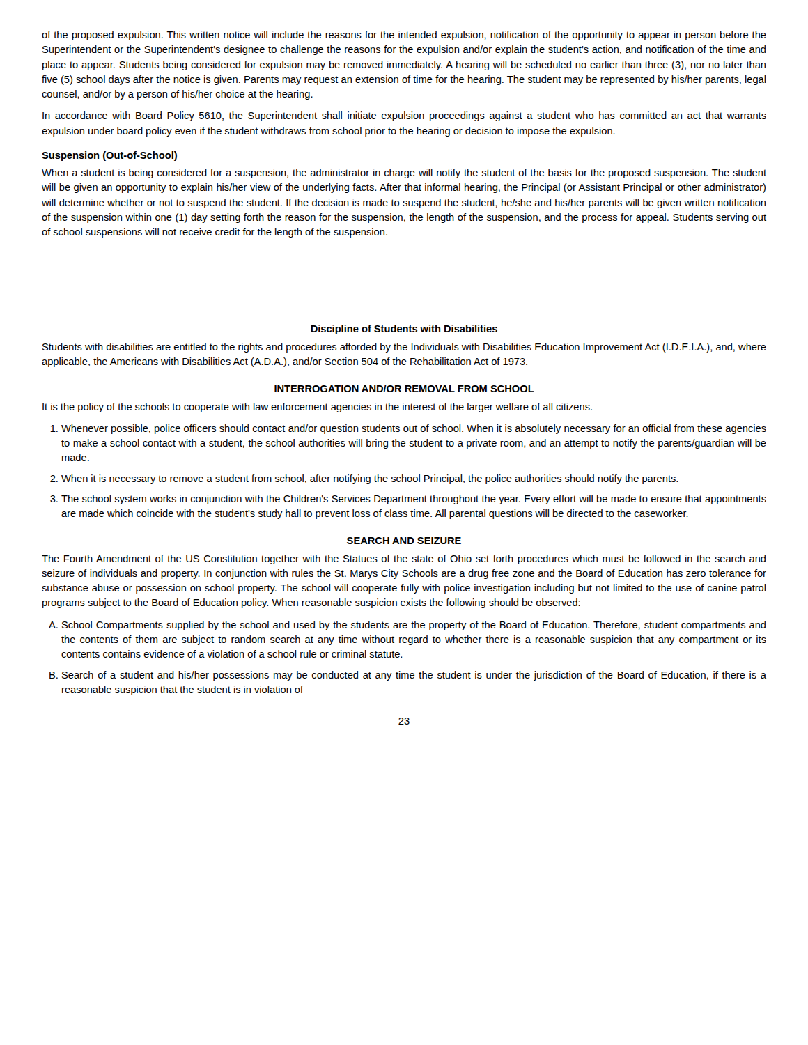of the proposed expulsion. This written notice will include the reasons for the intended expulsion, notification of the opportunity to appear in person before the Superintendent or the Superintendent's designee to challenge the reasons for the expulsion and/or explain the student's action, and notification of the time and place to appear. Students being considered for expulsion may be removed immediately. A hearing will be scheduled no earlier than three (3), nor no later than five (5) school days after the notice is given. Parents may request an extension of time for the hearing. The student may be represented by his/her parents, legal counsel, and/or by a person of his/her choice at the hearing.
In accordance with Board Policy 5610, the Superintendent shall initiate expulsion proceedings against a student who has committed an act that warrants expulsion under board policy even if the student withdraws from school prior to the hearing or decision to impose the expulsion.
Suspension (Out-of-School)
When a student is being considered for a suspension, the administrator in charge will notify the student of the basis for the proposed suspension. The student will be given an opportunity to explain his/her view of the underlying facts. After that informal hearing, the Principal (or Assistant Principal or other administrator) will determine whether or not to suspend the student. If the decision is made to suspend the student, he/she and his/her parents will be given written notification of the suspension within one (1) day setting forth the reason for the suspension, the length of the suspension, and the process for appeal. Students serving out of school suspensions will not receive credit for the length of the suspension.
Discipline of Students with Disabilities
Students with disabilities are entitled to the rights and procedures afforded by the Individuals with Disabilities Education Improvement Act (I.D.E.I.A.), and, where applicable, the Americans with Disabilities Act (A.D.A.), and/or Section 504 of the Rehabilitation Act of 1973.
INTERROGATION AND/OR REMOVAL FROM SCHOOL
It is the policy of the schools to cooperate with law enforcement agencies in the interest of the larger welfare of all citizens.
Whenever possible, police officers should contact and/or question students out of school. When it is absolutely necessary for an official from these agencies to make a school contact with a student, the school authorities will bring the student to a private room, and an attempt to notify the parents/guardian will be made.
When it is necessary to remove a student from school, after notifying the school Principal, the police authorities should notify the parents.
The school system works in conjunction with the Children's Services Department throughout the year. Every effort will be made to ensure that appointments are made which coincide with the student's study hall to prevent loss of class time. All parental questions will be directed to the caseworker.
SEARCH AND SEIZURE
The Fourth Amendment of the US Constitution together with the Statues of the state of Ohio set forth procedures which must be followed in the search and seizure of individuals and property. In conjunction with rules the St. Marys City Schools are a drug free zone and the Board of Education has zero tolerance for substance abuse or possession on school property. The school will cooperate fully with police investigation including but not limited to the use of canine patrol programs subject to the Board of Education policy. When reasonable suspicion exists the following should be observed:
School Compartments supplied by the school and used by the students are the property of the Board of Education. Therefore, student compartments and the contents of them are subject to random search at any time without regard to whether there is a reasonable suspicion that any compartment or its contents contains evidence of a violation of a school rule or criminal statute.
Search of a student and his/her possessions may be conducted at any time the student is under the jurisdiction of the Board of Education, if there is a reasonable suspicion that the student is in violation of
23